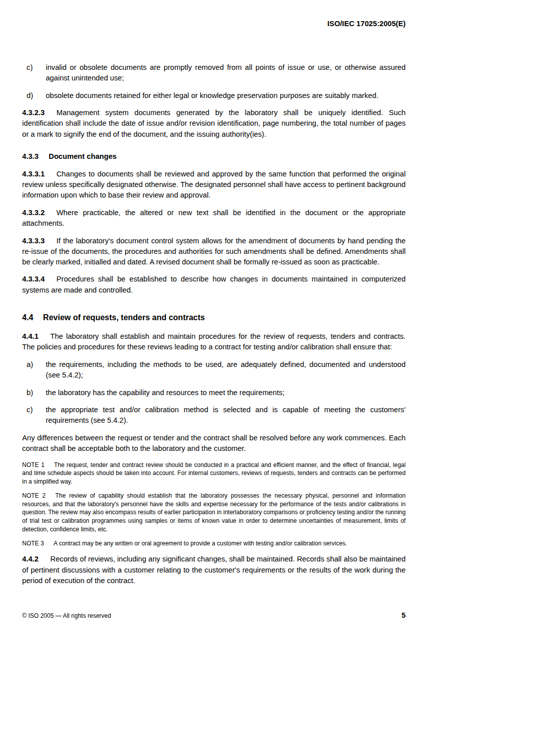ISO/IEC 17025:2005(E)
c) invalid or obsolete documents are promptly removed from all points of issue or use, or otherwise assured against unintended use;
d) obsolete documents retained for either legal or knowledge preservation purposes are suitably marked.
4.3.2.3 Management system documents generated by the laboratory shall be uniquely identified. Such identification shall include the date of issue and/or revision identification, page numbering, the total number of pages or a mark to signify the end of the document, and the issuing authority(ies).
4.3.3 Document changes
4.3.3.1 Changes to documents shall be reviewed and approved by the same function that performed the original review unless specifically designated otherwise. The designated personnel shall have access to pertinent background information upon which to base their review and approval.
4.3.3.2 Where practicable, the altered or new text shall be identified in the document or the appropriate attachments.
4.3.3.3 If the laboratory's document control system allows for the amendment of documents by hand pending the re-issue of the documents, the procedures and authorities for such amendments shall be defined. Amendments shall be clearly marked, initialled and dated. A revised document shall be formally re-issued as soon as practicable.
4.3.3.4 Procedures shall be established to describe how changes in documents maintained in computerized systems are made and controlled.
4.4 Review of requests, tenders and contracts
4.4.1 The laboratory shall establish and maintain procedures for the review of requests, tenders and contracts. The policies and procedures for these reviews leading to a contract for testing and/or calibration shall ensure that:
a) the requirements, including the methods to be used, are adequately defined, documented and understood (see 5.4.2);
b) the laboratory has the capability and resources to meet the requirements;
c) the appropriate test and/or calibration method is selected and is capable of meeting the customers' requirements (see 5.4.2).
Any differences between the request or tender and the contract shall be resolved before any work commences. Each contract shall be acceptable both to the laboratory and the customer.
NOTE 1 The request, tender and contract review should be conducted in a practical and efficient manner, and the effect of financial, legal and time schedule aspects should be taken into account. For internal customers, reviews of requests, tenders and contracts can be performed in a simplified way.
NOTE 2 The review of capability should establish that the laboratory possesses the necessary physical, personnel and information resources, and that the laboratory's personnel have the skills and expertise necessary for the performance of the tests and/or calibrations in question. The review may also encompass results of earlier participation in interlaboratory comparisons or proficiency testing and/or the running of trial test or calibration programmes using samples or items of known value in order to determine uncertainties of measurement, limits of detection, confidence limits, etc.
NOTE 3 A contract may be any written or oral agreement to provide a customer with testing and/or calibration services.
4.4.2 Records of reviews, including any significant changes, shall be maintained. Records shall also be maintained of pertinent discussions with a customer relating to the customer's requirements or the results of the work during the period of execution of the contract.
© ISO 2005 — All rights reserved 5